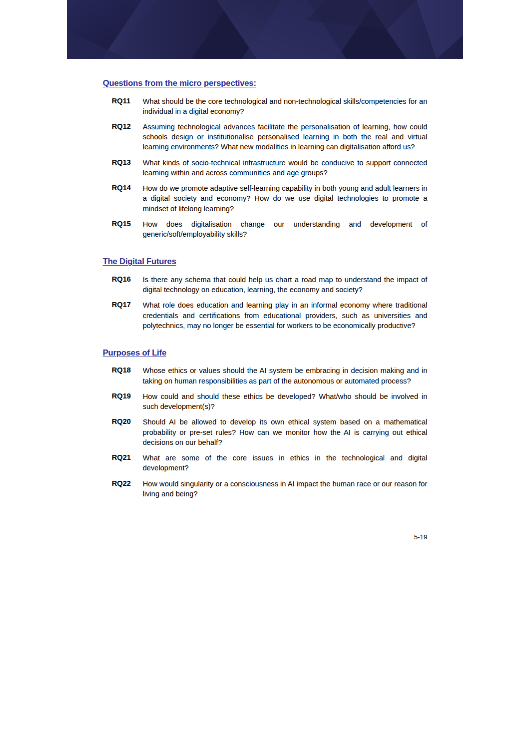Questions from the micro perspectives:
RQ11
What should be the core technological and non-technological skills/competencies for an individual in a digital economy?
RQ12
Assuming technological advances facilitate the personalisation of learning, how could schools design or institutionalise personalised learning in both the real and virtual learning environments? What new modalities in learning can digitalisation afford us?
RQ13
What kinds of socio-technical infrastructure would be conducive to support connected learning within and across communities and age groups?
RQ14
How do we promote adaptive self-learning capability in both young and adult learners in a digital society and economy? How do we use digital technologies to promote a mindset of lifelong learning?
RQ15
How does digitalisation change our understanding and development of generic/soft/employability skills?
The Digital Futures
RQ16
Is there any schema that could help us chart a road map to understand the impact of digital technology on education, learning, the economy and society?
RQ17
What role does education and learning play in an informal economy where traditional credentials and certifications from educational providers, such as universities and polytechnics, may no longer be essential for workers to be economically productive?
Purposes of Life
RQ18
Whose ethics or values should the AI system be embracing in decision making and in taking on human responsibilities as part of the autonomous or automated process?
RQ19
How could and should these ethics be developed? What/who should be involved in such development(s)?
RQ20
Should AI be allowed to develop its own ethical system based on a mathematical probability or pre-set rules? How can we monitor how the AI is carrying out ethical decisions on our behalf?
RQ21
What are some of the core issues in ethics in the technological and digital development?
RQ22
How would singularity or a consciousness in AI impact the human race or our reason for living and being?
5-19